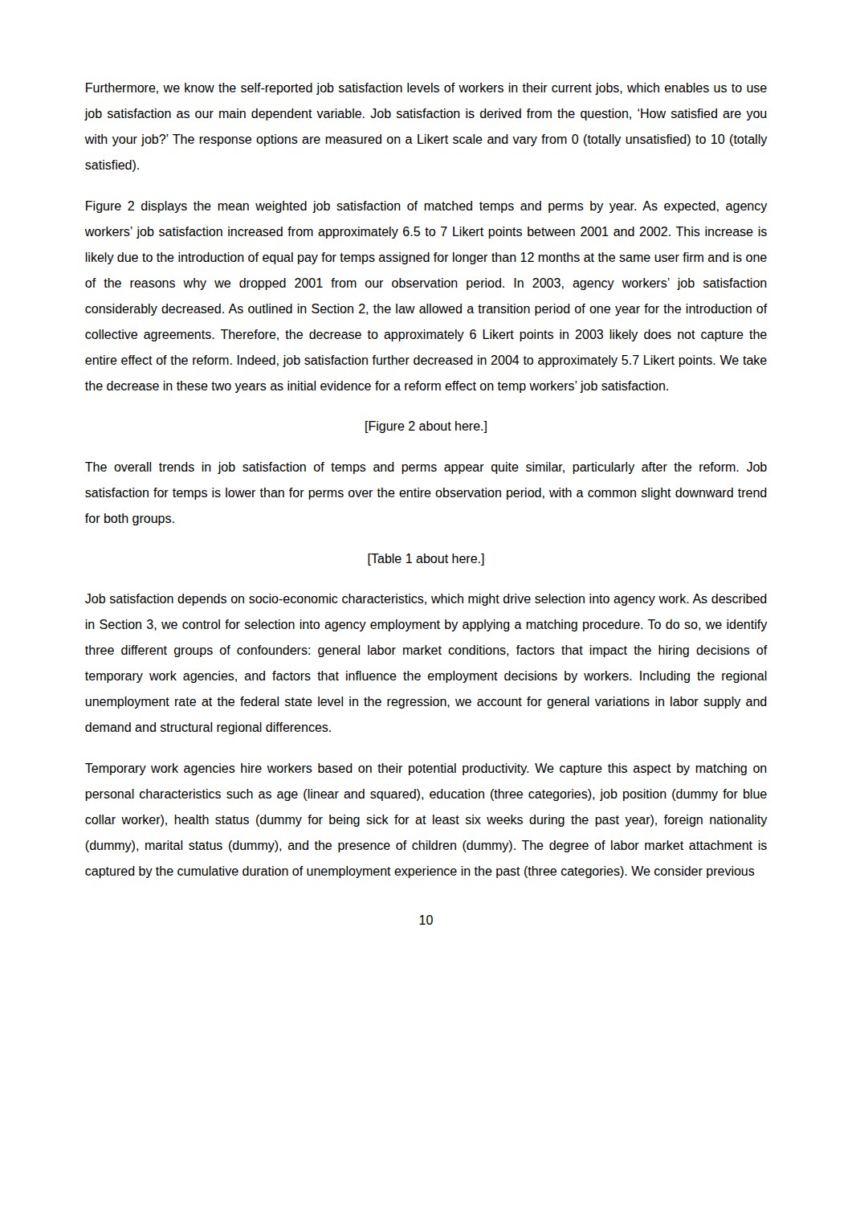Furthermore, we know the self-reported job satisfaction levels of workers in their current jobs, which enables us to use job satisfaction as our main dependent variable. Job satisfaction is derived from the question, ‘How satisfied are you with your job?’ The response options are measured on a Likert scale and vary from 0 (totally unsatisfied) to 10 (totally satisfied).
Figure 2 displays the mean weighted job satisfaction of matched temps and perms by year. As expected, agency workers’ job satisfaction increased from approximately 6.5 to 7 Likert points between 2001 and 2002. This increase is likely due to the introduction of equal pay for temps assigned for longer than 12 months at the same user firm and is one of the reasons why we dropped 2001 from our observation period. In 2003, agency workers’ job satisfaction considerably decreased. As outlined in Section 2, the law allowed a transition period of one year for the introduction of collective agreements. Therefore, the decrease to approximately 6 Likert points in 2003 likely does not capture the entire effect of the reform. Indeed, job satisfaction further decreased in 2004 to approximately 5.7 Likert points. We take the decrease in these two years as initial evidence for a reform effect on temp workers’ job satisfaction.
[Figure 2 about here.]
The overall trends in job satisfaction of temps and perms appear quite similar, particularly after the reform. Job satisfaction for temps is lower than for perms over the entire observation period, with a common slight downward trend for both groups.
[Table 1 about here.]
Job satisfaction depends on socio-economic characteristics, which might drive selection into agency work. As described in Section 3, we control for selection into agency employment by applying a matching procedure. To do so, we identify three different groups of confounders: general labor market conditions, factors that impact the hiring decisions of temporary work agencies, and factors that influence the employment decisions by workers. Including the regional unemployment rate at the federal state level in the regression, we account for general variations in labor supply and demand and structural regional differences.
Temporary work agencies hire workers based on their potential productivity. We capture this aspect by matching on personal characteristics such as age (linear and squared), education (three categories), job position (dummy for blue collar worker), health status (dummy for being sick for at least six weeks during the past year), foreign nationality (dummy), marital status (dummy), and the presence of children (dummy). The degree of labor market attachment is captured by the cumulative duration of unemployment experience in the past (three categories). We consider previous
10